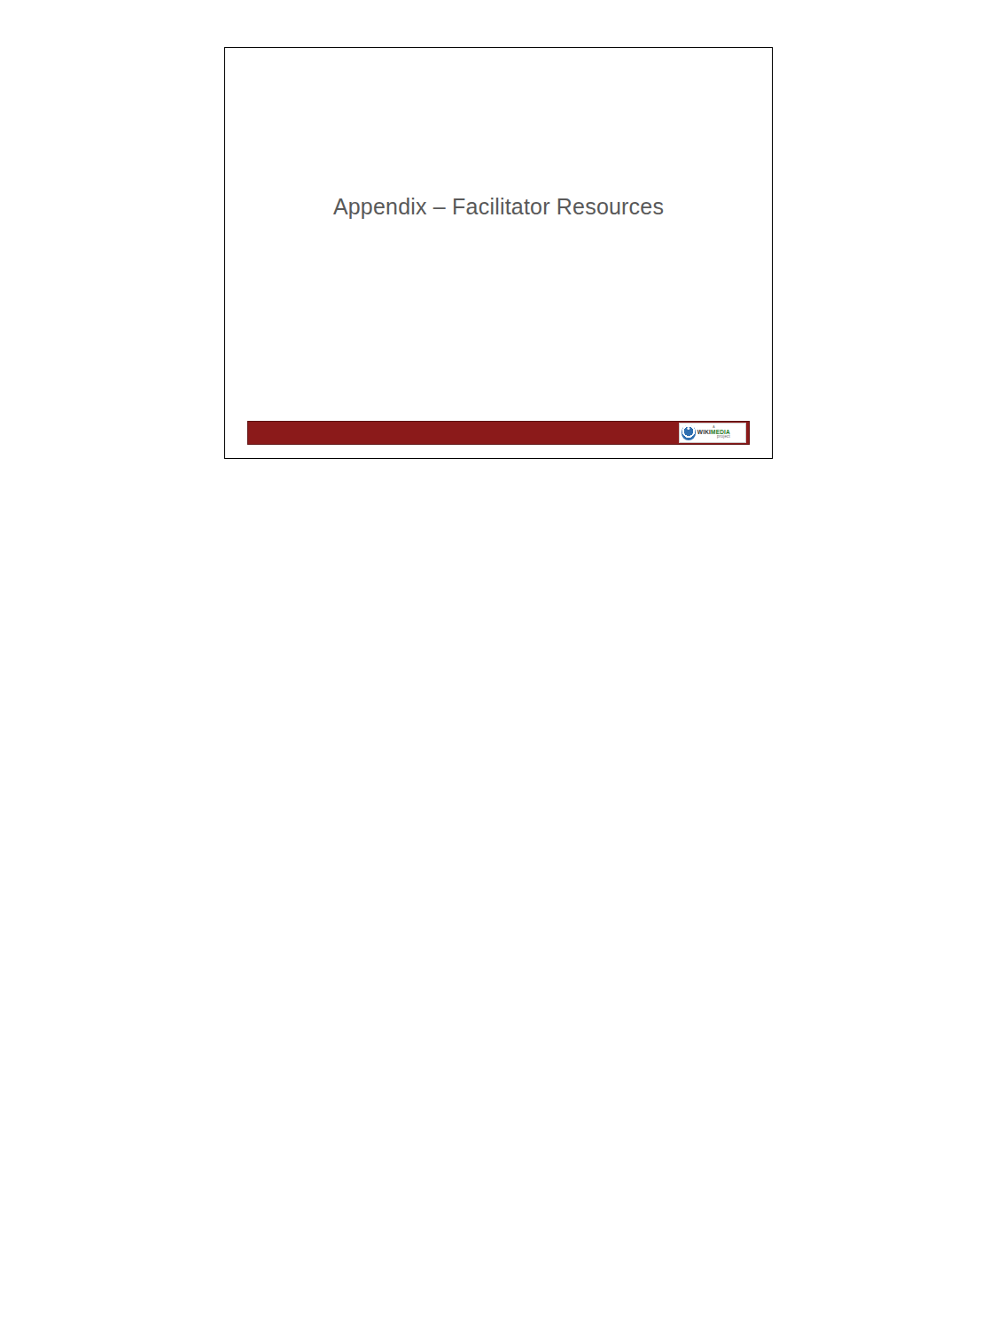Appendix – Facilitator Resources
A WIKI MEDIA project